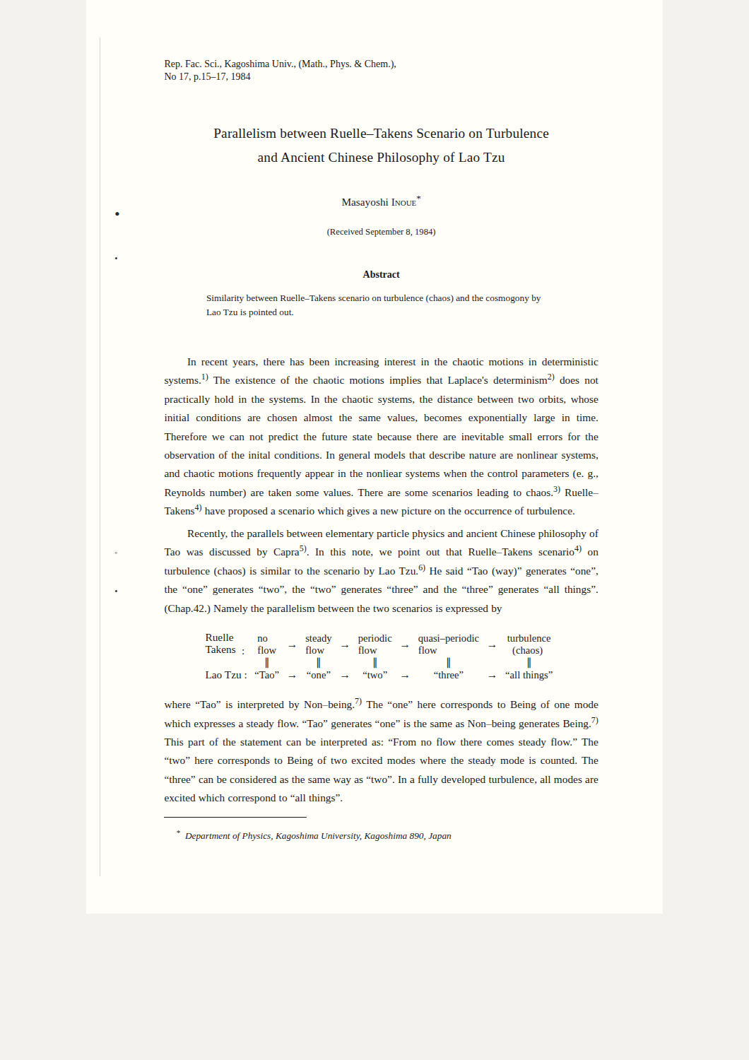● • ◦ •
Rep. Fac. Sci., Kagoshima Univ., (Math., Phys. & Chem.),
No 17, p.15–17, 1984
Parallelism between Ruelle–Takens Scenario on Turbulence
and Ancient Chinese Philosophy of Lao Tzu
Masayoshi Inoue*
(Received September 8, 1984)
Abstract
Similarity between Ruelle–Takens scenario on turbulence (chaos) and the cosmogony by Lao Tzu is pointed out.
In recent years, there has been increasing interest in the chaotic motions in deterministic systems.1) The existence of the chaotic motions implies that Laplace's determinism2) does not practically hold in the systems. In the chaotic systems, the distance between two orbits, whose initial conditions are chosen almost the same values, becomes exponentially large in time. Therefore we can not predict the future state because there are inevitable small errors for the observation of the inital conditions. In general models that describe nature are nonlinear systems, and chaotic motions frequently appear in the nonliear systems when the control parameters (e. g., Reynolds number) are taken some values. There are some scenarios leading to chaos.3) Ruelle–Takens4) have proposed a scenario which gives a new picture on the occurrence of turbulence.
Recently, the parallels between elementary particle physics and ancient Chinese philosophy of Tao was discussed by Capra5). In this note, we point out that Ruelle–Takens scenario4) on turbulence (chaos) is similar to the scenario by Lao Tzu.6) He said “Tao (way)” generates “one”, the “one” generates “two”, the “two” generates “three” and the “three” generates “all things”. (Chap.42.) Namely the parallelism between the two scenarios is expressed by
| Ruelle Takens : | no flow | → | steady flow | → | periodic flow | → | quasi–periodic flow | → | turbulence (chaos) |
| | ∥ | | ∥ | | ∥ | | ∥ | | ∥ |
| Lao Tzu : | “Tao” | → | “one” | → | “two” | → | “three” | → | “all things” |
where “Tao” is interpreted by Non–being.7) The “one” here corresponds to Being of one mode which expresses a steady flow. “Tao” generates “one” is the same as Non–being generates Being.7) This part of the statement can be interpreted as: “From no flow there comes steady flow.” The “two” here corresponds to Being of two excited modes where the steady mode is counted. The “three” can be considered as the same way as “two”. In a fully developed turbulence, all modes are excited which correspond to “all things”.
* Department of Physics, Kagoshima University, Kagoshima 890, Japan